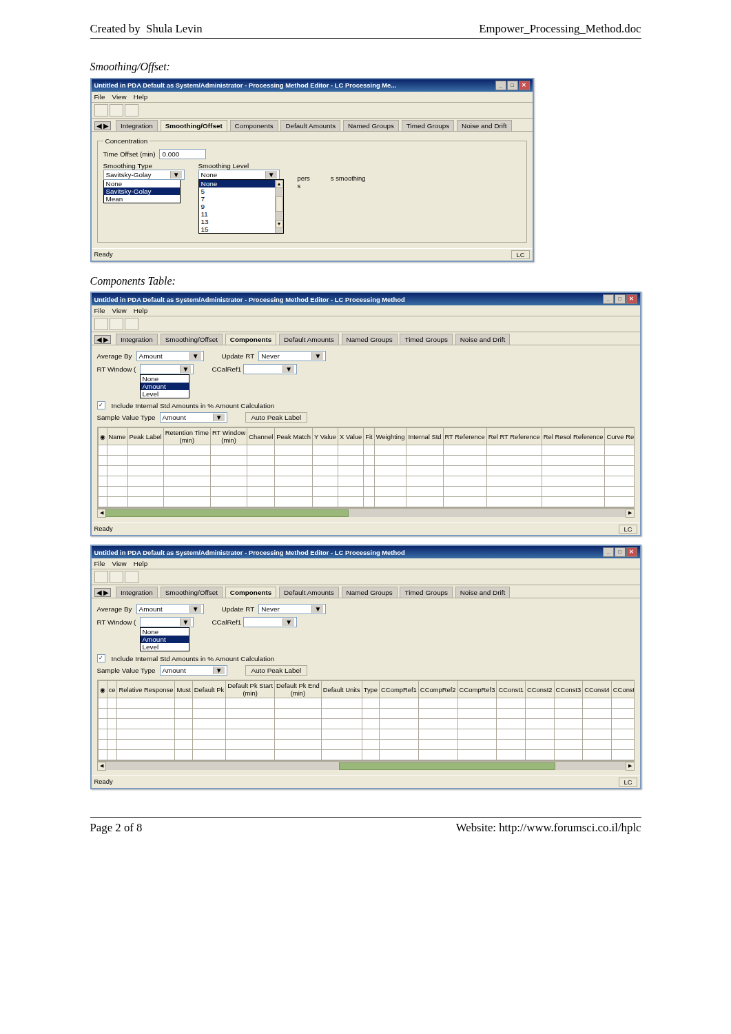Created by Shula Levin
Empower_Processing_Method.doc
Smoothing/Offset:
Untitled in PDA Default as System/Administrator - Processing Method Editor - LC Processing Me...
_□✕
File View Help
◀ ▶ Integration Smoothing/Offset Components Default Amounts Named Groups Timed Groups Noise and Drift
Concentration
Time Offset (min) 0.000
Smoothing Type
Savitsky-Golay▼
None
Savitsky-Golay
Mean
Smoothing Level
None▼
▲
▼
None
5
7
9
11
13
15
pers s smoothing
s
Ready LC
Components Table:
Untitled in PDA Default as System/Administrator - Processing Method Editor - LC Processing Method
_□✕
File View Help
◀ ▶ Integration Smoothing/Offset Components Default Amounts Named Groups Timed Groups Noise and Drift
Average By Amount▼ Update RT Never▼
RT Window ( ▼
None
Amount
Level
CCalRef1 ▼
✓ Include Internal Std Amounts in % Amount Calculation
Sample Value Type Amount▼ Auto Peak Label
| ◉ | Name | Peak Label | Retention Time (min) | RT Window (min) | Channel | Peak Match | Y Value | X Value | Fit | Weighting | Internal Std | RT Reference | Rel RT Reference | Rel Resol Reference | Curve Reference | R |
| --- | --- | --- | --- | --- | --- | --- | --- | --- | --- | --- | --- | --- | --- | --- | --- | --- |
◀
▶
Ready LC
Untitled in PDA Default as System/Administrator - Processing Method Editor - LC Processing Method
_□✕
File View Help
◀ ▶ Integration Smoothing/Offset Components Default Amounts Named Groups Timed Groups Noise and Drift
Average By Amount▼ Update RT Never▼
RT Window ( ▼
None
Amount
Level
CCalRef1 ▼
✓ Include Internal Std Amounts in % Amount Calculation
Sample Value Type Amount▼ Auto Peak Label
| ◉ | ce | Relative Response | Must | Default Pk | Default Pk Start (min) | Default Pk End (min) | Default Units | Type | CCompRef1 | CCompRef2 | CCompRef3 | CConst1 | CConst2 | CConst3 | CConst4 | CConst5 | CConst6 | CConst7 |
| --- | --- | --- | --- | --- | --- | --- | --- | --- | --- | --- | --- | --- | --- | --- | --- | --- | --- | --- |
◀
▶
Ready LC
Page 2 of 8
Website: http://www.forumsci.co.il/hplc